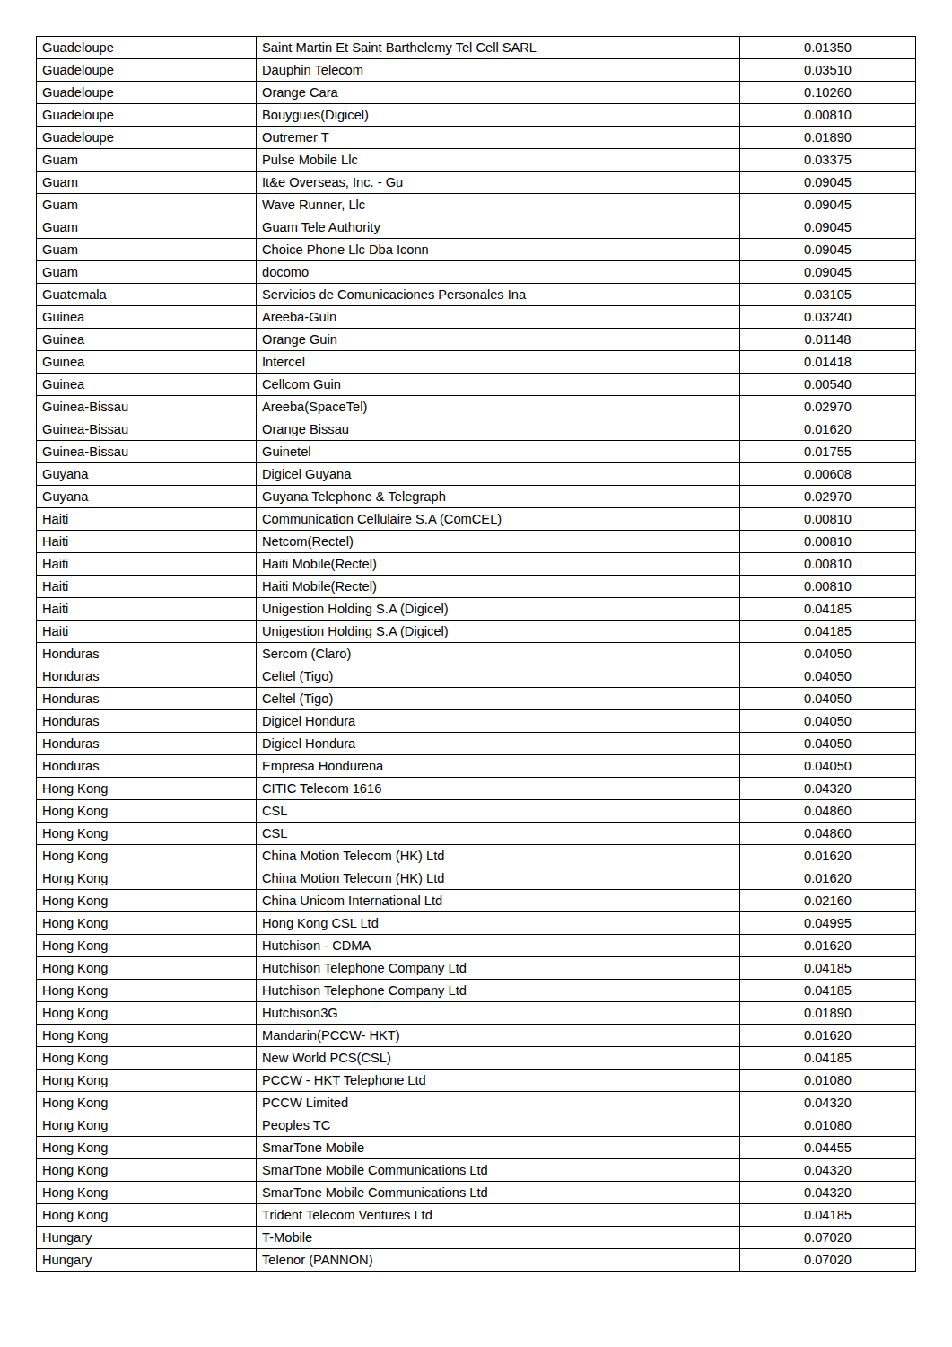| Guadeloupe | Saint Martin Et Saint Barthelemy Tel Cell SARL | 0.01350 |
| Guadeloupe | Dauphin Telecom | 0.03510 |
| Guadeloupe | Orange Cara | 0.10260 |
| Guadeloupe | Bouygues(Digicel) | 0.00810 |
| Guadeloupe | Outremer T | 0.01890 |
| Guam | Pulse Mobile Llc | 0.03375 |
| Guam | It&e Overseas, Inc. - Gu | 0.09045 |
| Guam | Wave Runner, Llc | 0.09045 |
| Guam | Guam Tele Authority | 0.09045 |
| Guam | Choice Phone Llc Dba Iconn | 0.09045 |
| Guam | docomo | 0.09045 |
| Guatemala | Servicios de Comunicaciones Personales Ina | 0.03105 |
| Guinea | Areeba-Guin | 0.03240 |
| Guinea | Orange Guin | 0.01148 |
| Guinea | Intercel | 0.01418 |
| Guinea | Cellcom Guin | 0.00540 |
| Guinea-Bissau | Areeba(SpaceTel) | 0.02970 |
| Guinea-Bissau | Orange Bissau | 0.01620 |
| Guinea-Bissau | Guinetel | 0.01755 |
| Guyana | Digicel Guyana | 0.00608 |
| Guyana | Guyana Telephone & Telegraph | 0.02970 |
| Haiti | Communication Cellulaire S.A (ComCEL) | 0.00810 |
| Haiti | Netcom(Rectel) | 0.00810 |
| Haiti | Haiti Mobile(Rectel) | 0.00810 |
| Haiti | Haiti Mobile(Rectel) | 0.00810 |
| Haiti | Unigestion Holding S.A (Digicel) | 0.04185 |
| Haiti | Unigestion Holding S.A (Digicel) | 0.04185 |
| Honduras | Sercom (Claro) | 0.04050 |
| Honduras | Celtel (Tigo) | 0.04050 |
| Honduras | Celtel (Tigo) | 0.04050 |
| Honduras | Digicel Hondura | 0.04050 |
| Honduras | Digicel Hondura | 0.04050 |
| Honduras | Empresa Hondurena | 0.04050 |
| Hong Kong | CITIC Telecom 1616 | 0.04320 |
| Hong Kong | CSL | 0.04860 |
| Hong Kong | CSL | 0.04860 |
| Hong Kong | China Motion Telecom (HK) Ltd | 0.01620 |
| Hong Kong | China Motion Telecom (HK) Ltd | 0.01620 |
| Hong Kong | China Unicom International Ltd | 0.02160 |
| Hong Kong | Hong Kong CSL Ltd | 0.04995 |
| Hong Kong | Hutchison - CDMA | 0.01620 |
| Hong Kong | Hutchison Telephone Company Ltd | 0.04185 |
| Hong Kong | Hutchison Telephone Company Ltd | 0.04185 |
| Hong Kong | Hutchison3G | 0.01890 |
| Hong Kong | Mandarin(PCCW- HKT) | 0.01620 |
| Hong Kong | New World PCS(CSL) | 0.04185 |
| Hong Kong | PCCW - HKT Telephone Ltd | 0.01080 |
| Hong Kong | PCCW Limited | 0.04320 |
| Hong Kong | Peoples TC | 0.01080 |
| Hong Kong | SmarTone Mobile | 0.04455 |
| Hong Kong | SmarTone Mobile Communications Ltd | 0.04320 |
| Hong Kong | SmarTone Mobile Communications Ltd | 0.04320 |
| Hong Kong | Trident Telecom Ventures Ltd | 0.04185 |
| Hungary | T-Mobile | 0.07020 |
| Hungary | Telenor (PANNON) | 0.07020 |